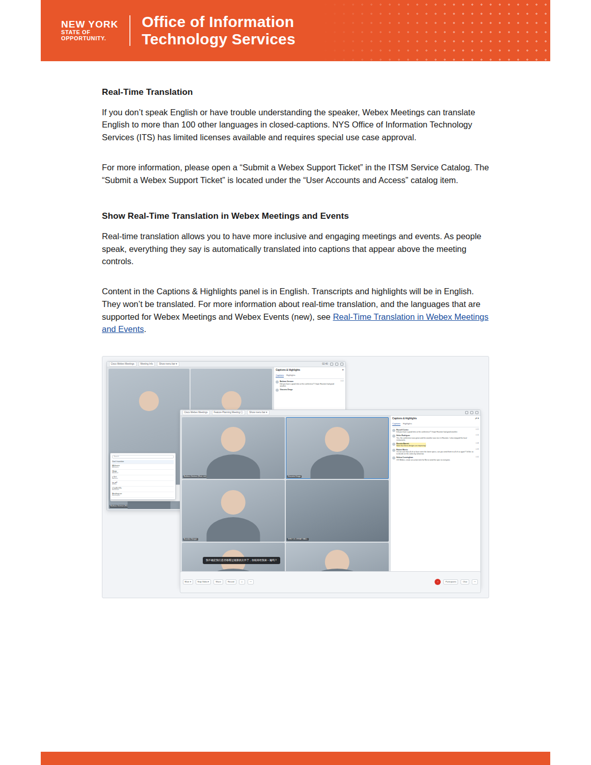NEW YORK STATE OF OPPORTUNITY.
Office of Information
Technology Services
Real-Time Translation
If you don’t speak English or have trouble understanding the speaker, Webex Meetings can translate English to more than 100 other languages in closed-captions. NYS Office of Information Technology Services (ITS) has limited licenses available and requires special use case approval.
For more information, please open a “Submit a Webex Support Ticket” in the ITSM Service Catalog. The “Submit a Webex Support Ticket” is located under the “User Accounts and Access” catalog item.
Show Real-Time Translation in Webex Meetings and Events
Real-time translation allows you to have more inclusive and engaging meetings and events. As people speak, everything they say is automatically translated into captions that appear above the meeting controls.
Content in the Captions & Highlights panel is in English. Transcripts and highlights will be in English. They won’t be translated. For more information about real-time translation, and the languages that are supported for Webex Meetings and Webex Events (new), see Real-Time Translation in Webex Meetings and Events.
Cisco Webex Meetings Meeting Info Show menu bar ▾ 02:40
Barbara German (Host, me)
Captions & Highlights×
Captions Highlights
Barbara German Did you have a good time at the conference? I hope Houston had good weather. 0:12
Giacomo Drago
Speaking: SHN7-16-GREAT WALL Mute ▾ Stop Video ▾
Search
Don’t translate
Afrikaans Afrikaans
Shqip Albanian
አማርኛ Amharic
العربية Arabic
Հայերէն Armenian
Azərbaycan Azerbaijani
Cisco Webex Meetings Feature Planning Meeting ⓘ Show menu bar ▾
Barbara German (Host, me)
Giacomo Drago
Brandon Seeger
SHN7-16-GREAT WALL
Simon Jones
Savannah Newman
Captions & Highlights↗ ×
Captions Highlights
Russell Cortez Did you have a good time at the conference? I hope Houston had good weather. 0:12
Helen Rodriguez Yes, the conference was great and the weather was nice in Houston. I also enjoyed the local restaurants. 0:24
Rosetta Barrett Note that these designs are improving! 0:48
Robert Morris I’m not sure that all of us have seen the latest specs, can you send them to all of us again? I’d like us to decide on the colors by tomorrow. 0:39
Helena Cunningham OK Webex, create an action item for Mo to send the spec to everyone. 0:45
我不确定我们是否都看过最新的文件了，你能再给我发一遍吗？
Mute ▾ Stop Video ▾ Share Record ☺ ⋯ × Participants Chat ⋯